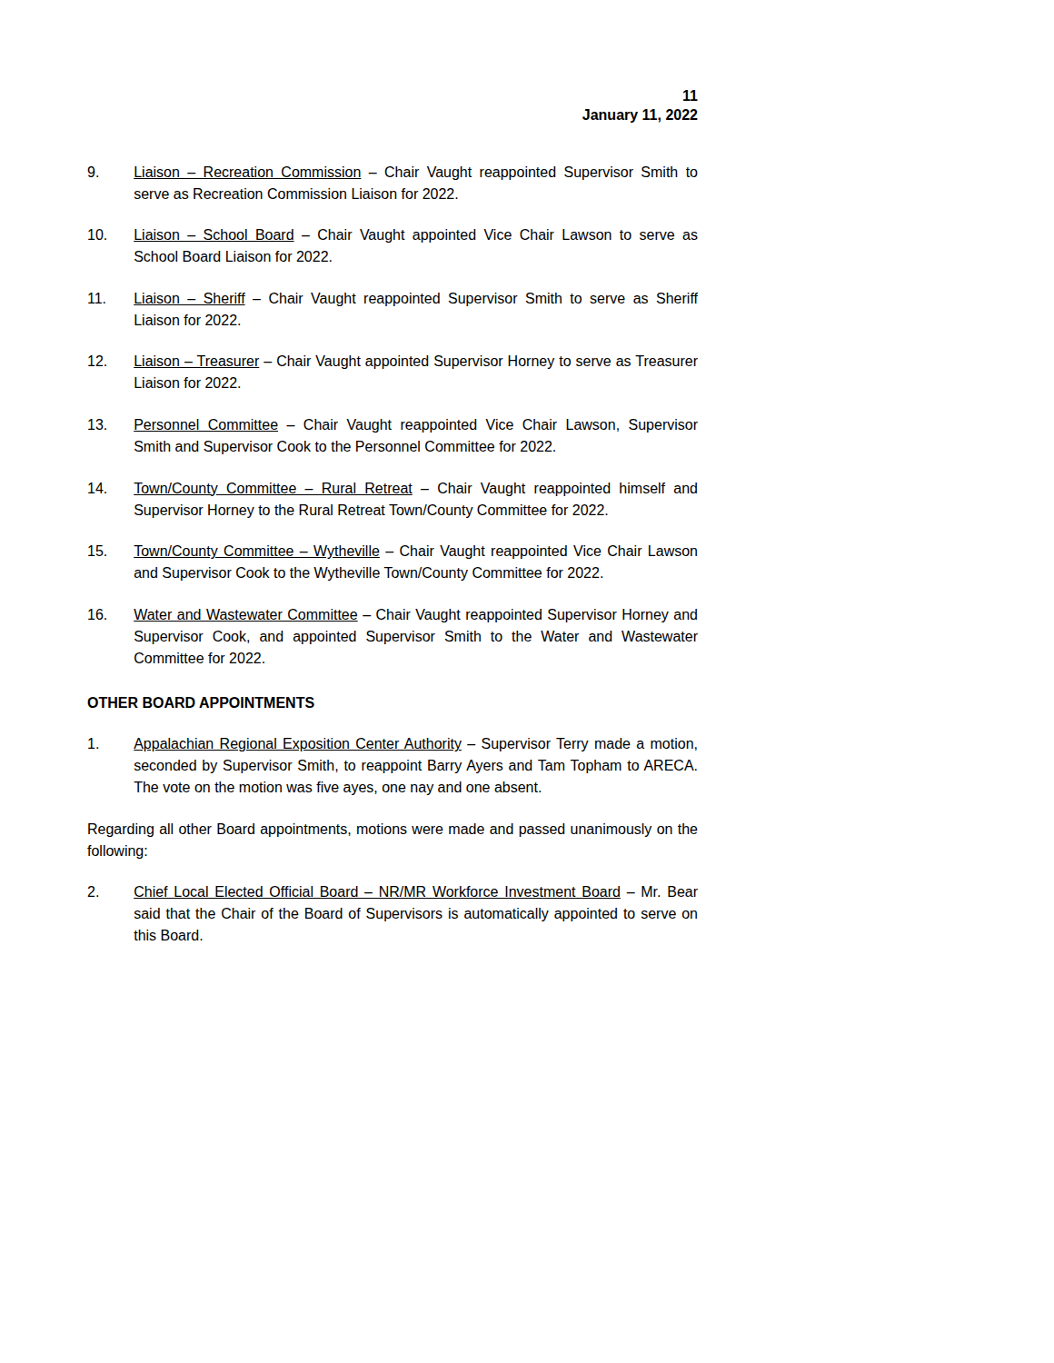11 January 11, 2022
9. Liaison – Recreation Commission – Chair Vaught reappointed Supervisor Smith to serve as Recreation Commission Liaison for 2022.
10. Liaison – School Board – Chair Vaught appointed Vice Chair Lawson to serve as School Board Liaison for 2022.
11. Liaison – Sheriff – Chair Vaught reappointed Supervisor Smith to serve as Sheriff Liaison for 2022.
12. Liaison – Treasurer – Chair Vaught appointed Supervisor Horney to serve as Treasurer Liaison for 2022.
13. Personnel Committee – Chair Vaught reappointed Vice Chair Lawson, Supervisor Smith and Supervisor Cook to the Personnel Committee for 2022.
14. Town/County Committee – Rural Retreat – Chair Vaught reappointed himself and Supervisor Horney to the Rural Retreat Town/County Committee for 2022.
15. Town/County Committee – Wytheville – Chair Vaught reappointed Vice Chair Lawson and Supervisor Cook to the Wytheville Town/County Committee for 2022.
16. Water and Wastewater Committee – Chair Vaught reappointed Supervisor Horney and Supervisor Cook, and appointed Supervisor Smith to the Water and Wastewater Committee for 2022.
OTHER BOARD APPOINTMENTS
1. Appalachian Regional Exposition Center Authority – Supervisor Terry made a motion, seconded by Supervisor Smith, to reappoint Barry Ayers and Tam Topham to ARECA. The vote on the motion was five ayes, one nay and one absent.
Regarding all other Board appointments, motions were made and passed unanimously on the following:
2. Chief Local Elected Official Board – NR/MR Workforce Investment Board – Mr. Bear said that the Chair of the Board of Supervisors is automatically appointed to serve on this Board.